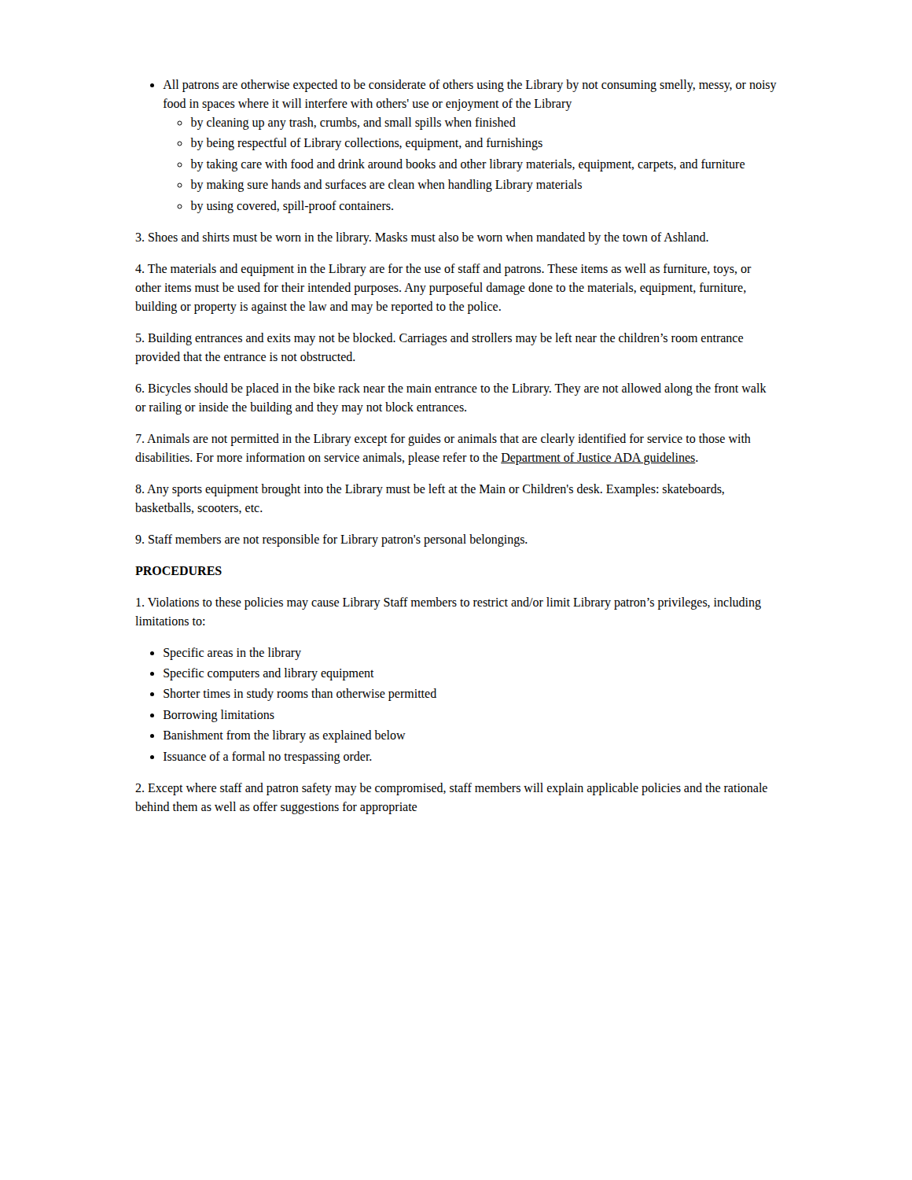All patrons are otherwise expected to be considerate of others using the Library by not consuming smelly, messy, or noisy food in spaces where it will interfere with others' use or enjoyment of the Library
by cleaning up any trash, crumbs, and small spills when finished
by being respectful of Library collections, equipment, and furnishings
by taking care with food and drink around books and other library materials, equipment, carpets, and furniture
by making sure hands and surfaces are clean when handling Library materials
by using covered, spill-proof containers.
3. Shoes and shirts must be worn in the library. Masks must also be worn when mandated by the town of Ashland.
4. The materials and equipment in the Library are for the use of staff and patrons. These items as well as furniture, toys, or other items must be used for their intended purposes. Any purposeful damage done to the materials, equipment, furniture, building or property is against the law and may be reported to the police.
5. Building entrances and exits may not be blocked. Carriages and strollers may be left near the children’s room entrance provided that the entrance is not obstructed.
6. Bicycles should be placed in the bike rack near the main entrance to the Library. They are not allowed along the front walk or railing or inside the building and they may not block entrances.
7. Animals are not permitted in the Library except for guides or animals that are clearly identified for service to those with disabilities. For more information on service animals, please refer to the Department of Justice ADA guidelines.
8. Any sports equipment brought into the Library must be left at the Main or Children's desk. Examples: skateboards, basketballs, scooters, etc.
9. Staff members are not responsible for Library patron's personal belongings.
PROCEDURES
1. Violations to these policies may cause Library Staff members to restrict and/or limit Library patron’s privileges, including limitations to:
Specific areas in the library
Specific computers and library equipment
Shorter times in study rooms than otherwise permitted
Borrowing limitations
Banishment from the library as explained below
Issuance of a formal no trespassing order.
2. Except where staff and patron safety may be compromised, staff members will explain applicable policies and the rationale behind them as well as offer suggestions for appropriate